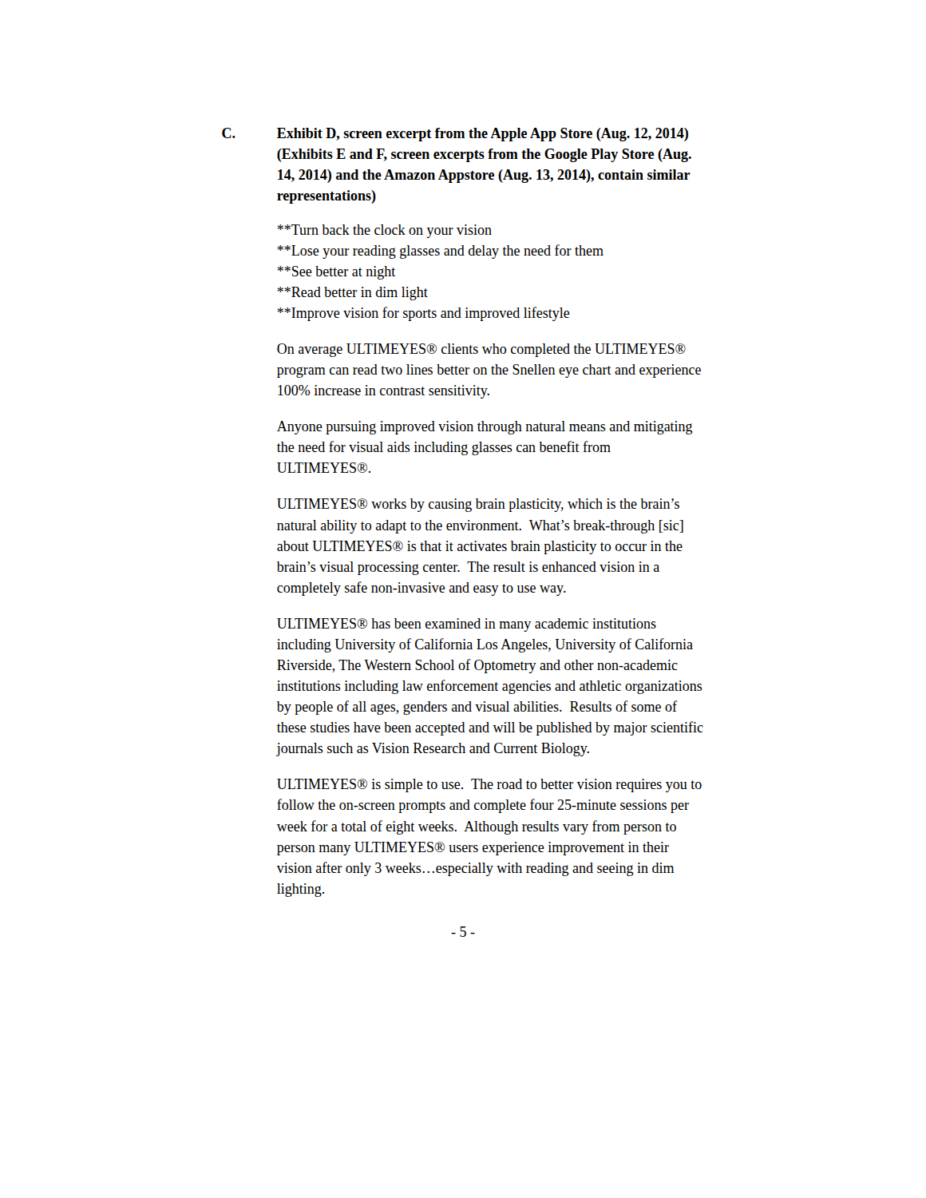C.
Exhibit D, screen excerpt from the Apple App Store (Aug. 12, 2014) (Exhibits E and F, screen excerpts from the Google Play Store (Aug. 14, 2014) and the Amazon Appstore (Aug. 13, 2014), contain similar representations)
**Turn back the clock on your vision
**Lose your reading glasses and delay the need for them
**See better at night
**Read better in dim light
**Improve vision for sports and improved lifestyle
On average ULTIMEYES® clients who completed the ULTIMEYES® program can read two lines better on the Snellen eye chart and experience 100% increase in contrast sensitivity.
Anyone pursuing improved vision through natural means and mitigating the need for visual aids including glasses can benefit from ULTIMEYES®.
ULTIMEYES® works by causing brain plasticity, which is the brain’s natural ability to adapt to the environment. What’s break-through [sic] about ULTIMEYES® is that it activates brain plasticity to occur in the brain’s visual processing center. The result is enhanced vision in a completely safe non-invasive and easy to use way.
ULTIMEYES® has been examined in many academic institutions including University of California Los Angeles, University of California Riverside, The Western School of Optometry and other non-academic institutions including law enforcement agencies and athletic organizations by people of all ages, genders and visual abilities. Results of some of these studies have been accepted and will be published by major scientific journals such as Vision Research and Current Biology.
ULTIMEYES® is simple to use. The road to better vision requires you to follow the on-screen prompts and complete four 25-minute sessions per week for a total of eight weeks. Although results vary from person to person many ULTIMEYES® users experience improvement in their vision after only 3 weeks…especially with reading and seeing in dim lighting.
- 5 -